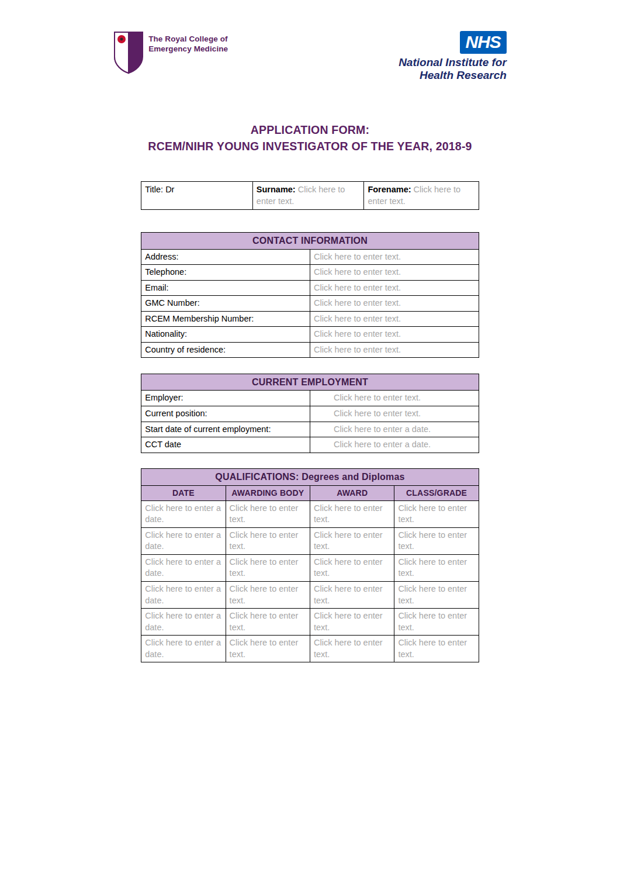The Royal College ofEmergency Medicine
NHS
National Institute for
Health Research
APPLICATION FORM:
RCEM/NIHR YOUNG INVESTIGATOR OF THE YEAR, 2018-9
| Title: Dr | Surname: Click here to enter text. | Forename: Click here to enter text. |
| CONTACT INFORMATION |
| Address: | Click here to enter text. |
| Telephone: | Click here to enter text. |
| Email: | Click here to enter text. |
| GMC Number: | Click here to enter text. |
| RCEM Membership Number: | Click here to enter text. |
| Nationality: | Click here to enter text. |
| Country of residence: | Click here to enter text. |
| CURRENT EMPLOYMENT |
| Employer: | Click here to enter text. |
| Current position: | Click here to enter text. |
| Start date of current employment: | Click here to enter a date. |
| CCT date | Click here to enter a date. |
| QUALIFICATIONS: Degrees and Diplomas |
| DATE | AWARDING BODY | AWARD | CLASS/GRADE |
| Click here to enter a date. | Click here to enter text. | Click here to enter text. | Click here to enter text. |
| Click here to enter a date. | Click here to enter text. | Click here to enter text. | Click here to enter text. |
| Click here to enter a date. | Click here to enter text. | Click here to enter text. | Click here to enter text. |
| Click here to enter a date. | Click here to enter text. | Click here to enter text. | Click here to enter text. |
| Click here to enter a date. | Click here to enter text. | Click here to enter text. | Click here to enter text. |
| Click here to enter a date. | Click here to enter text. | Click here to enter text. | Click here to enter text. |